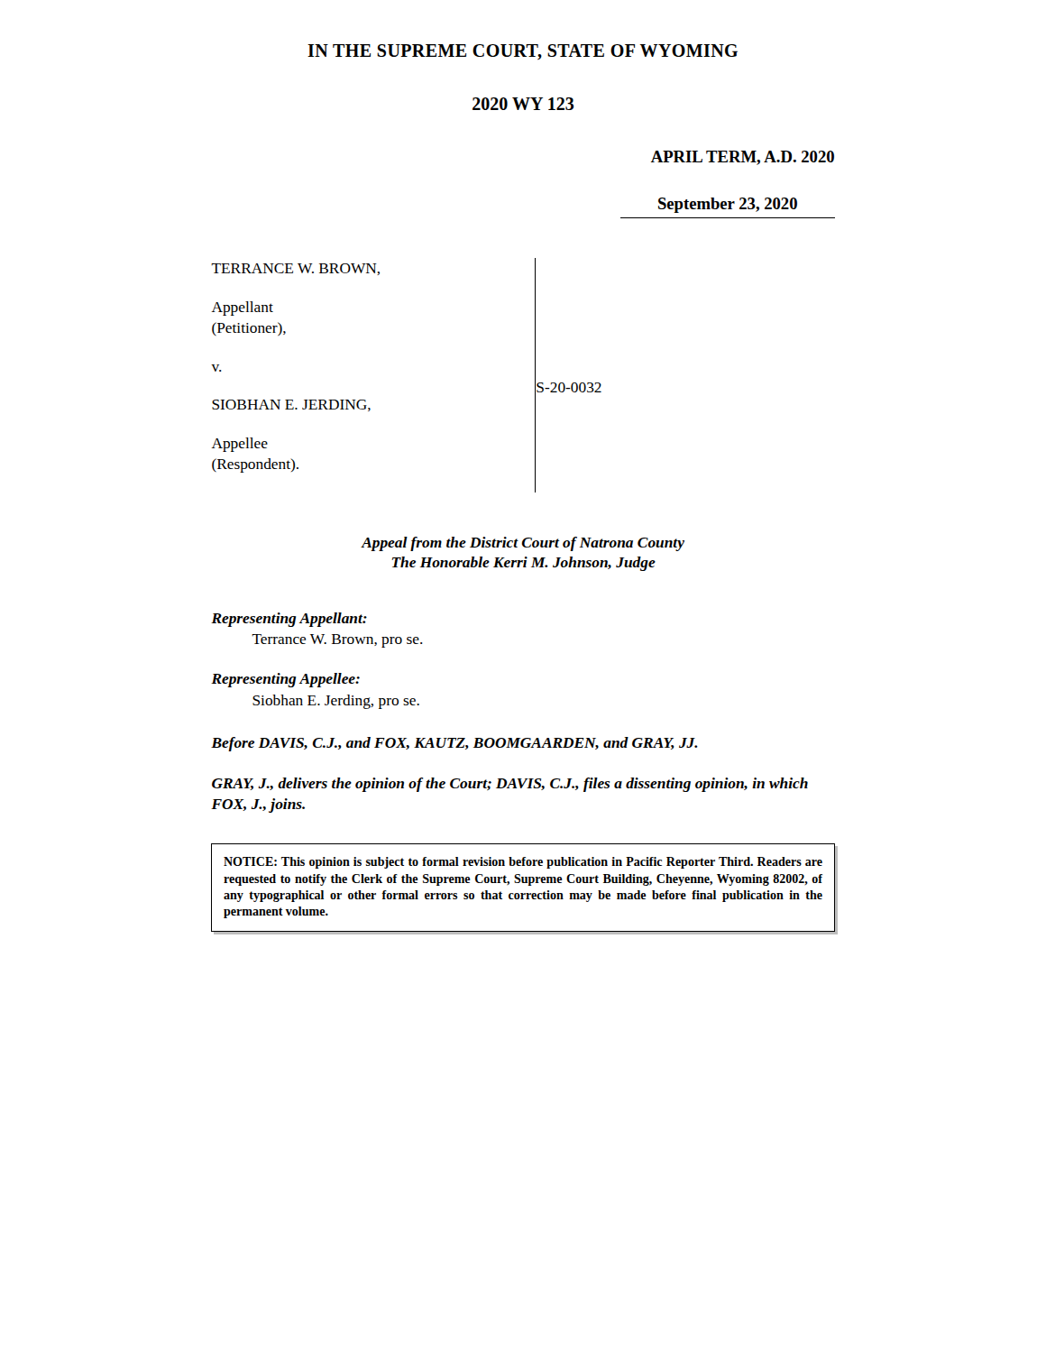IN THE SUPREME COURT, STATE OF WYOMING
2020 WY 123
APRIL TERM, A.D. 2020
September 23, 2020
| TERRANCE W. BROWN, Appellant (Petitioner), v. SIOBHAN E. JERDING, Appellee (Respondent). | S-20-0032 |
Appeal from the District Court of Natrona County
The Honorable Kerri M. Johnson, Judge
Representing Appellant:
Terrance W. Brown, pro se.
Representing Appellee:
Siobhan E. Jerding, pro se.
Before DAVIS, C.J., and FOX, KAUTZ, BOOMGAARDEN, and GRAY, JJ.
GRAY, J., delivers the opinion of the Court; DAVIS, C.J., files a dissenting opinion, in which FOX, J., joins.
NOTICE: This opinion is subject to formal revision before publication in Pacific Reporter Third. Readers are requested to notify the Clerk of the Supreme Court, Supreme Court Building, Cheyenne, Wyoming 82002, of any typographical or other formal errors so that correction may be made before final publication in the permanent volume.